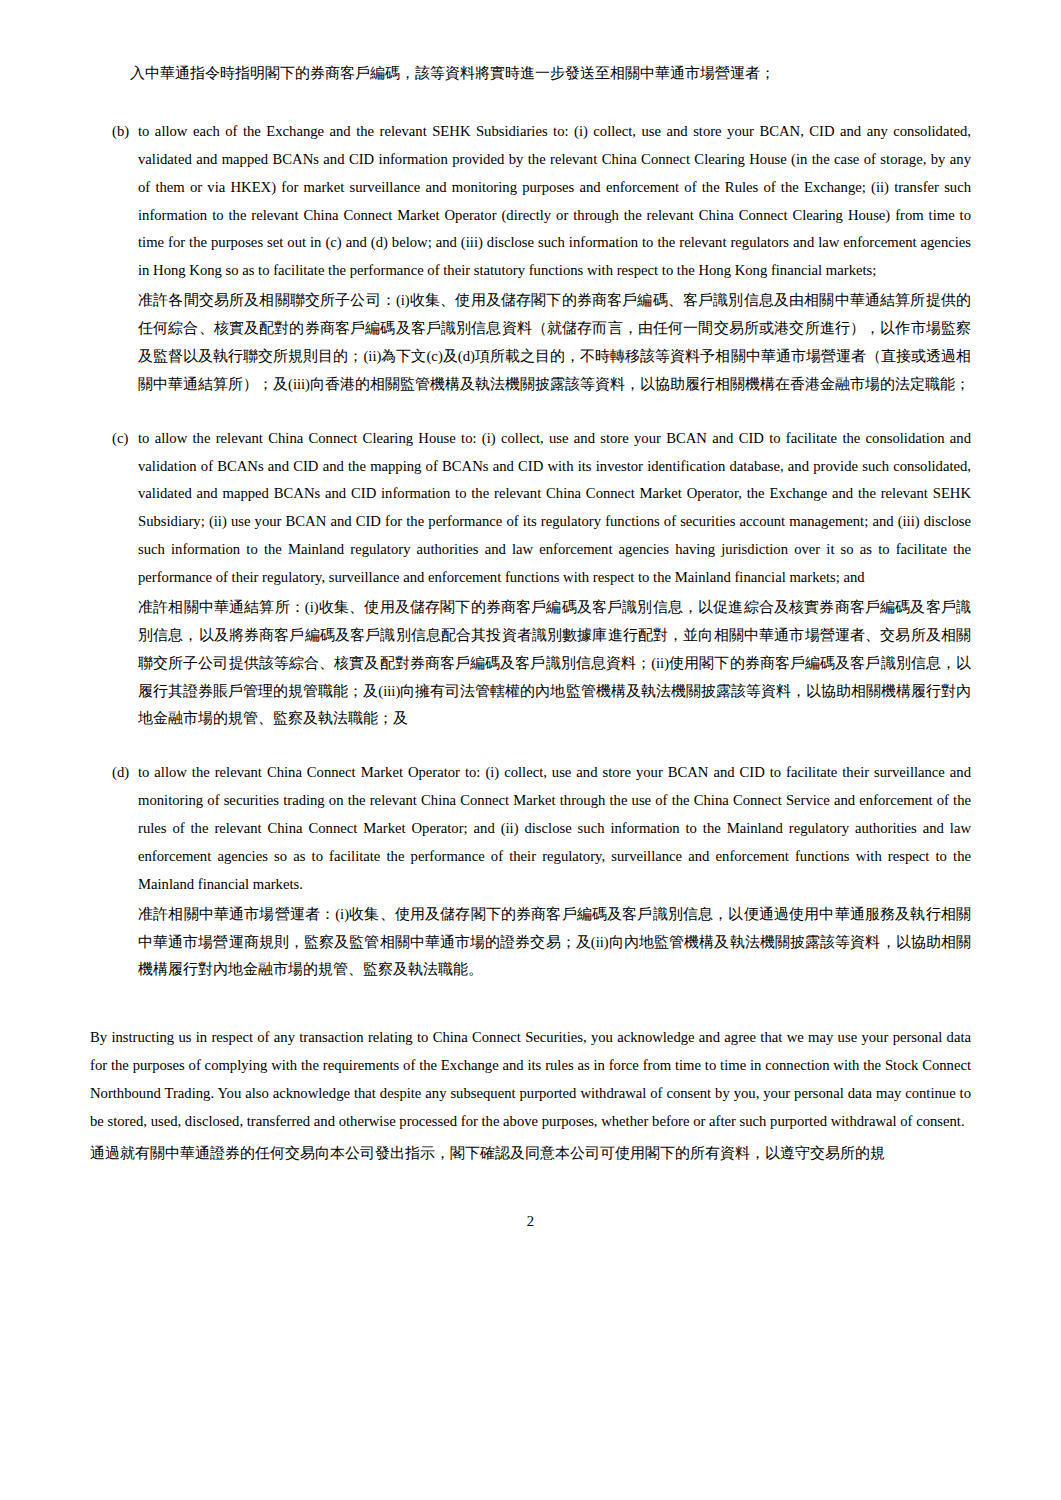入中華通指令時指明閣下的券商客戶編碼，該等資料將實時進一步發送至相關中華通市場營運者；
(b)
to allow each of the Exchange and the relevant SEHK Subsidiaries to: (i) collect, use and store your BCAN, CID and any consolidated, validated and mapped BCANs and CID information provided by the relevant China Connect Clearing House (in the case of storage, by any of them or via HKEX) for market surveillance and monitoring purposes and enforcement of the Rules of the Exchange; (ii) transfer such information to the relevant China Connect Market Operator (directly or through the relevant China Connect Clearing House) from time to time for the purposes set out in (c) and (d) below; and (iii) disclose such information to the relevant regulators and law enforcement agencies in Hong Kong so as to facilitate the performance of their statutory functions with respect to the Hong Kong financial markets;
准許各間交易所及相關聯交所子公司：(i)收集、使用及儲存閣下的券商客戶編碼、客戶識別信息及由相關中華通結算所提供的任何綜合、核實及配對的券商客戶編碼及客戶識別信息資料（就儲存而言，由任何一間交易所或港交所進行），以作市場監察及監督以及執行聯交所規則目的；(ii)為下文(c)及(d)項所載之目的，不時轉移該等資料予相關中華通市場營運者（直接或透過相關中華通結算所）；及(iii)向香港的相關監管機構及執法機關披露該等資料，以協助履行相關機構在香港金融市場的法定職能；
(c)
to allow the relevant China Connect Clearing House to: (i) collect, use and store your BCAN and CID to facilitate the consolidation and validation of BCANs and CID and the mapping of BCANs and CID with its investor identification database, and provide such consolidated, validated and mapped BCANs and CID information to the relevant China Connect Market Operator, the Exchange and the relevant SEHK Subsidiary; (ii) use your BCAN and CID for the performance of its regulatory functions of securities account management; and (iii) disclose such information to the Mainland regulatory authorities and law enforcement agencies having jurisdiction over it so as to facilitate the performance of their regulatory, surveillance and enforcement functions with respect to the Mainland financial markets; and
准許相關中華通結算所：(i)收集、使用及儲存閣下的券商客戶編碼及客戶識別信息，以促進綜合及核實券商客戶編碼及客戶識別信息，以及將券商客戶編碼及客戶識別信息配合其投資者識別數據庫進行配對，並向相關中華通市場營運者、交易所及相關聯交所子公司提供該等綜合、核實及配對券商客戶編碼及客戶識別信息資料；(ii)使用閣下的券商客戶編碼及客戶識別信息，以履行其證券賬戶管理的規管職能；及(iii)向擁有司法管轄權的內地監管機構及執法機關披露該等資料，以協助相關機構履行對內地金融市場的規管、監察及執法職能；及
(d)
to allow the relevant China Connect Market Operator to: (i) collect, use and store your BCAN and CID to facilitate their surveillance and monitoring of securities trading on the relevant China Connect Market through the use of the China Connect Service and enforcement of the rules of the relevant China Connect Market Operator; and (ii) disclose such information to the Mainland regulatory authorities and law enforcement agencies so as to facilitate the performance of their regulatory, surveillance and enforcement functions with respect to the Mainland financial markets.
准許相關中華通市場營運者：(i)收集、使用及儲存閣下的券商客戶編碼及客戶識別信息，以便通過使用中華通服務及執行相關中華通市場營運商規則，監察及監管相關中華通市場的證券交易；及(ii)向內地監管機構及執法機關披露該等資料，以協助相關機構履行對內地金融市場的規管、監察及執法職能。
By instructing us in respect of any transaction relating to China Connect Securities, you acknowledge and agree that we may use your personal data for the purposes of complying with the requirements of the Exchange and its rules as in force from time to time in connection with the Stock Connect Northbound Trading. You also acknowledge that despite any subsequent purported withdrawal of consent by you, your personal data may continue to be stored, used, disclosed, transferred and otherwise processed for the above purposes, whether before or after such purported withdrawal of consent.
通過就有關中華通證券的任何交易向本公司發出指示，閣下確認及同意本公司可使用閣下的所有資料，以遵守交易所的規
2